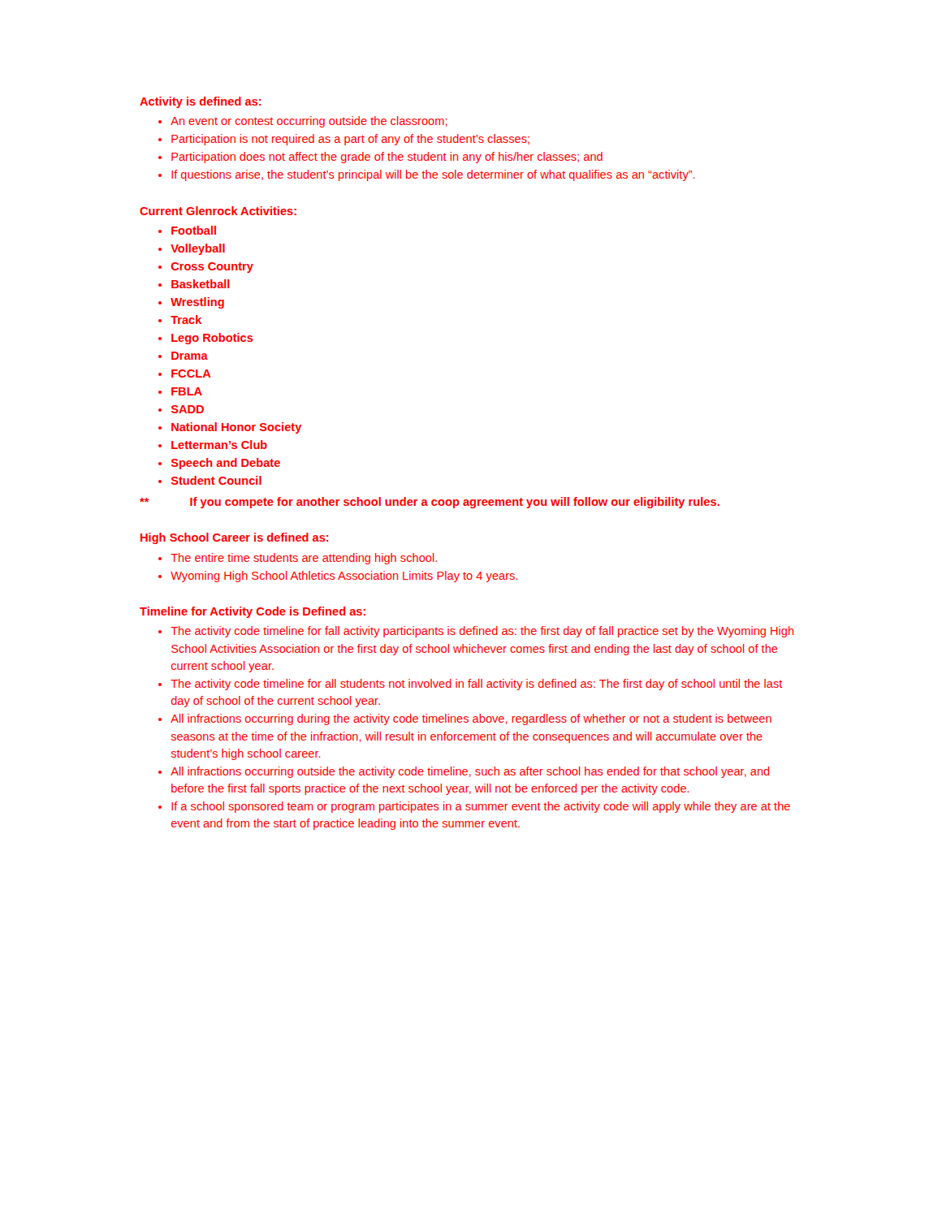Activity is defined as:
An event or contest occurring outside the classroom;
Participation is not required as a part of any of the student’s classes;
Participation does not affect the grade of the student in any of his/her classes; and
If questions arise, the student’s principal will be the sole determiner of what qualifies as an “activity”.
Current Glenrock Activities:
Football
Volleyball
Cross Country
Basketball
Wrestling
Track
Lego Robotics
Drama
FCCLA
FBLA
SADD
National Honor Society
Letterman’s Club
Speech and Debate
Student Council
**If you compete for another school under a coop agreement you will follow our eligibility rules.
High School Career is defined as:
The entire time students are attending high school.
Wyoming High School Athletics Association Limits Play to 4 years.
Timeline for Activity Code is Defined as:
The activity code timeline for fall activity participants is defined as: the first day of fall practice set by the Wyoming High School Activities Association or the first day of school whichever comes first and ending the last day of school of the current school year.
The activity code timeline for all students not involved in fall activity is defined as: The first day of school until the last day of school of the current school year.
All infractions occurring during the activity code timelines above, regardless of whether or not a student is between seasons at the time of the infraction, will result in enforcement of the consequences and will accumulate over the student’s high school career.
All infractions occurring outside the activity code timeline, such as after school has ended for that school year, and before the first fall sports practice of the next school year, will not be enforced per the activity code.
If a school sponsored team or program participates in a summer event the activity code will apply while they are at the event and from the start of practice leading into the summer event.